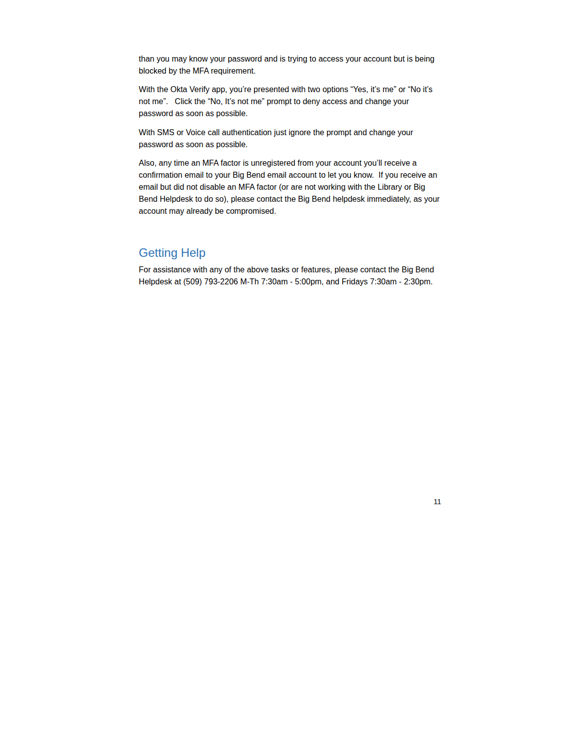than you may know your password and is trying to access your account but is being blocked by the MFA requirement.
With the Okta Verify app, you’re presented with two options “Yes, it’s me” or “No it’s not me”. Click the “No, It’s not me” prompt to deny access and change your password as soon as possible.
With SMS or Voice call authentication just ignore the prompt and change your password as soon as possible.
Also, any time an MFA factor is unregistered from your account you’ll receive a confirmation email to your Big Bend email account to let you know. If you receive an email but did not disable an MFA factor (or are not working with the Library or Big Bend Helpdesk to do so), please contact the Big Bend helpdesk immediately, as your account may already be compromised.
Getting Help
For assistance with any of the above tasks or features, please contact the Big Bend Helpdesk at (509) 793-2206 M-Th 7:30am - 5:00pm, and Fridays 7:30am - 2:30pm.
11